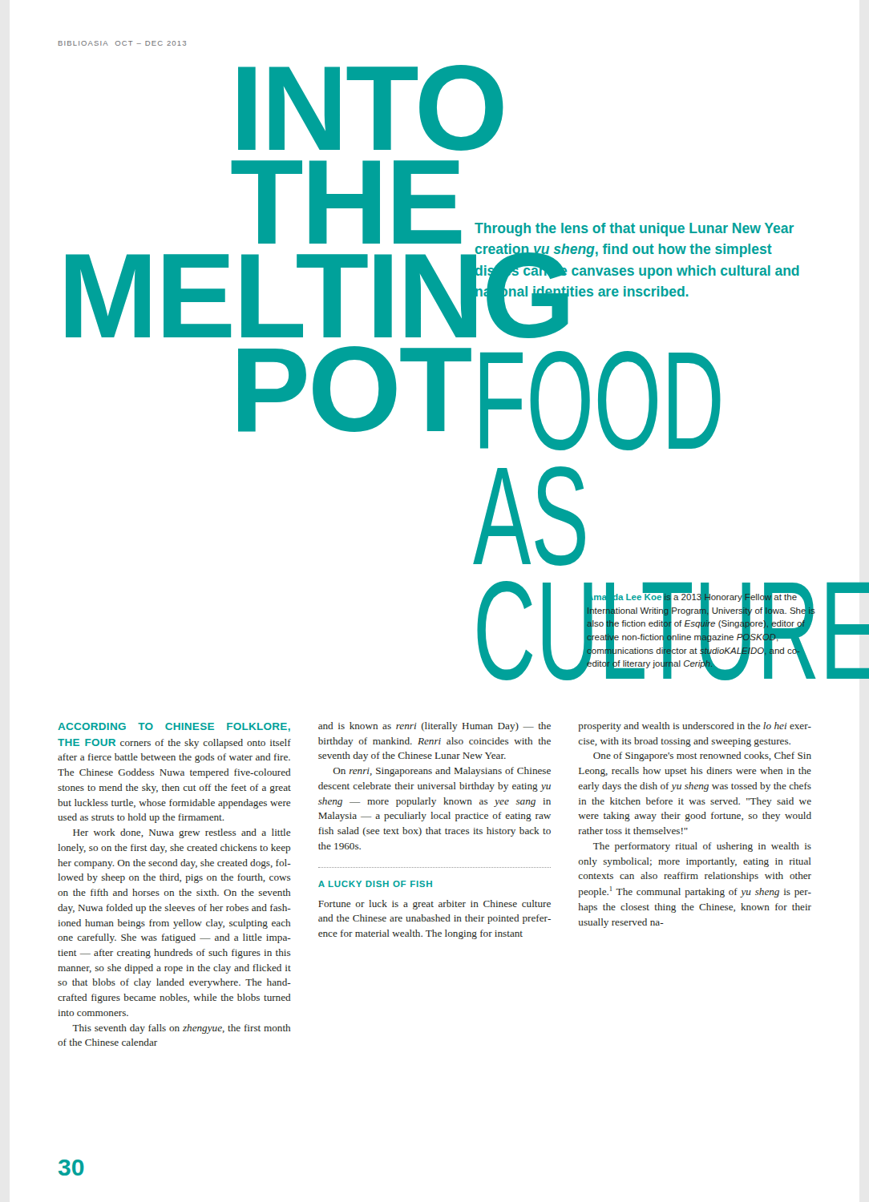BiblioAsia Oct – Dec 2013
INTO
THE
MELTING
POT
FOOD
AS
CULTURE
Through the lens of that unique Lunar New Year creation yu sheng, find out how the simplest dishes can be canvases upon which cultural and national identities are inscribed.
Amanda Lee Koe is a 2013 Honorary Fellow at the International Writing Program, University of Iowa. She is also the fiction editor of Esquire (Singapore), editor of creative non-fiction online magazine POSKOD, communications director at studioKALEIDO, and co-editor of literary journal Ceriph.
According to Chinese folklore, the four corners of the sky collapsed onto itself after a fierce battle between the gods of water and fire. The Chinese Goddess Nuwa tempered five-coloured stones to mend the sky, then cut off the feet of a great but luckless turtle, whose formidable appendages were used as struts to hold up the firmament.
Her work done, Nuwa grew restless and a little lonely, so on the first day, she created chickens to keep her company. On the second day, she created dogs, followed by sheep on the third, pigs on the fourth, cows on the fifth and horses on the sixth. On the seventh day, Nuwa folded up the sleeves of her robes and fashioned human beings from yellow clay, sculpting each one carefully. She was fatigued — and a little impatient — after creating hundreds of such figures in this manner, so she dipped a rope in the clay and flicked it so that blobs of clay landed everywhere. The handcrafted figures became nobles, while the blobs turned into commoners.
This seventh day falls on zhengyue, the first month of the Chinese calendar
and is known as renri (literally Human Day) — the birthday of mankind. Renri also coincides with the seventh day of the Chinese Lunar New Year.
On renri, Singaporeans and Malaysians of Chinese descent celebrate their universal birthday by eating yu sheng — more popularly known as yee sang in Malaysia — a peculiarly local practice of eating raw fish salad (see text box) that traces its history back to the 1960s.
A lucky dish of fish
Fortune or luck is a great arbiter in Chinese culture and the Chinese are unabashed in their pointed preference for material wealth. The longing for instant
prosperity and wealth is underscored in the lo hei exercise, with its broad tossing and sweeping gestures.
One of Singapore's most renowned cooks, Chef Sin Leong, recalls how upset his diners were when in the early days the dish of yu sheng was tossed by the chefs in the kitchen before it was served. "They said we were taking away their good fortune, so they would rather toss it themselves!"
The performatory ritual of ushering in wealth is only symbolical; more importantly, eating in ritual contexts can also reaffirm relationships with other people.1 The communal partaking of yu sheng is perhaps the closest thing the Chinese, known for their usually reserved na-
30